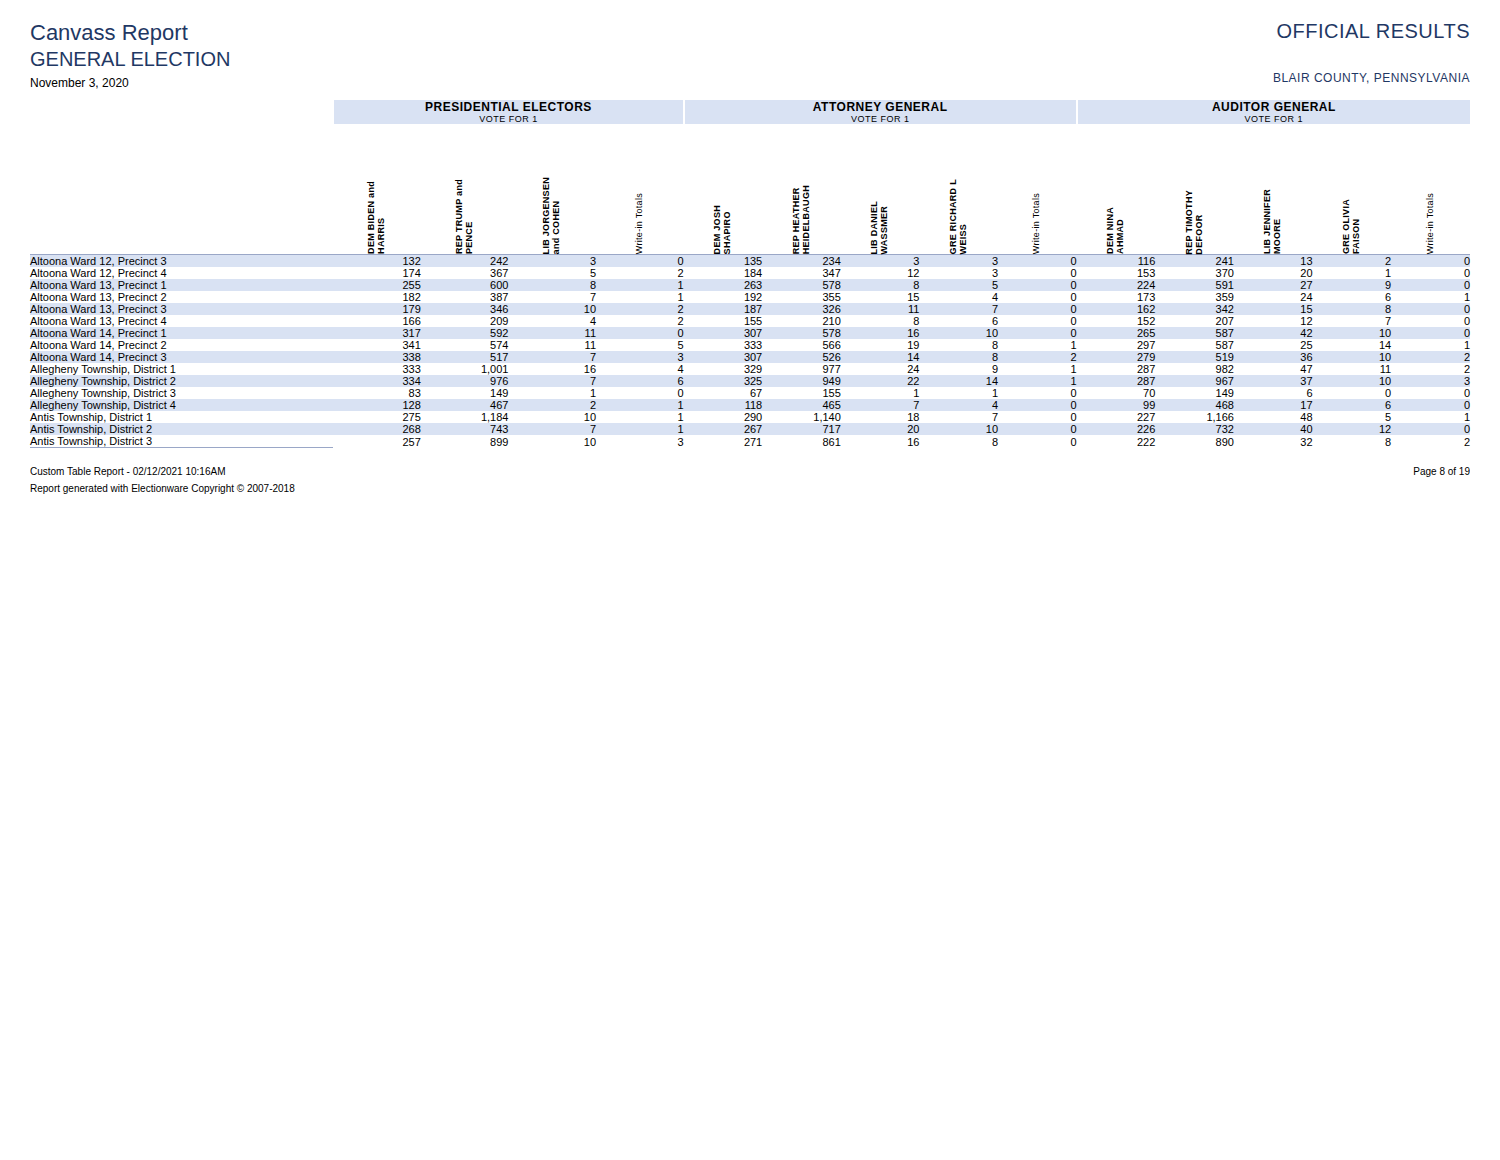Canvass Report
GENERAL ELECTION
November 3, 2020
OFFICIAL RESULTS
BLAIR COUNTY, PENNSYLVANIA
| | PRESIDENTIAL ELECTORS | ATTORNEY GENERAL | AUDITOR GENERAL |
| --- | --- | --- | --- |
| VOTE FOR 1 | VOTE FOR 1 | VOTE FOR 1 |
| DEM BIDEN and HARRIS | REP TRUMP and PENCE | LIB JORGENSEN and COHEN | Write-in Totals | DEM JOSH SHAPIRO | REP HEATHER HEIDELBAUGH | LIB DANIEL WASSMER | GRE RICHARD L WEISS | Write-in Totals | DEM NINA AHMAD | REP TIMOTHY DEFOOR | LIB JENNIFER MOORE | GRE OLIVIA FAISON | Write-in Totals |
| Altoona Ward 12, Precinct 3 | 132 | 242 | 3 | 0 | 135 | 234 | 3 | 3 | 0 | 116 | 241 | 13 | 2 | 0 |
| Altoona Ward 12, Precinct 4 | 174 | 367 | 5 | 2 | 184 | 347 | 12 | 3 | 0 | 153 | 370 | 20 | 1 | 0 |
| Altoona Ward 13, Precinct 1 | 255 | 600 | 8 | 1 | 263 | 578 | 8 | 5 | 0 | 224 | 591 | 27 | 9 | 0 |
| Altoona Ward 13, Precinct 2 | 182 | 387 | 7 | 1 | 192 | 355 | 15 | 4 | 0 | 173 | 359 | 24 | 6 | 1 |
| Altoona Ward 13, Precinct 3 | 179 | 346 | 10 | 2 | 187 | 326 | 11 | 7 | 0 | 162 | 342 | 15 | 8 | 0 |
| Altoona Ward 13, Precinct 4 | 166 | 209 | 4 | 2 | 155 | 210 | 8 | 6 | 0 | 152 | 207 | 12 | 7 | 0 |
| Altoona Ward 14, Precinct 1 | 317 | 592 | 11 | 0 | 307 | 578 | 16 | 10 | 0 | 265 | 587 | 42 | 10 | 0 |
| Altoona Ward 14, Precinct 2 | 341 | 574 | 11 | 5 | 333 | 566 | 19 | 8 | 1 | 297 | 587 | 25 | 14 | 1 |
| Altoona Ward 14, Precinct 3 | 338 | 517 | 7 | 3 | 307 | 526 | 14 | 8 | 2 | 279 | 519 | 36 | 10 | 2 |
| Allegheny Township, District 1 | 333 | 1,001 | 16 | 4 | 329 | 977 | 24 | 9 | 1 | 287 | 982 | 47 | 11 | 2 |
| Allegheny Township, District 2 | 334 | 976 | 7 | 6 | 325 | 949 | 22 | 14 | 1 | 287 | 967 | 37 | 10 | 3 |
| Allegheny Township, District 3 | 83 | 149 | 1 | 0 | 67 | 155 | 1 | 1 | 0 | 70 | 149 | 6 | 0 | 0 |
| Allegheny Township, District 4 | 128 | 467 | 2 | 1 | 118 | 465 | 7 | 4 | 0 | 99 | 468 | 17 | 6 | 0 |
| Antis Township, District 1 | 275 | 1,184 | 10 | 1 | 290 | 1,140 | 18 | 7 | 0 | 227 | 1,166 | 48 | 5 | 1 |
| Antis Township, District 2 | 268 | 743 | 7 | 1 | 267 | 717 | 20 | 10 | 0 | 226 | 732 | 40 | 12 | 0 |
| Antis Township, District 3 | 257 | 899 | 10 | 3 | 271 | 861 | 16 | 8 | 0 | 222 | 890 | 32 | 8 | 2 |
Custom Table Report - 02/12/2021 10:16AM
Page 8 of 19
Report generated with Electionware Copyright © 2007-2018